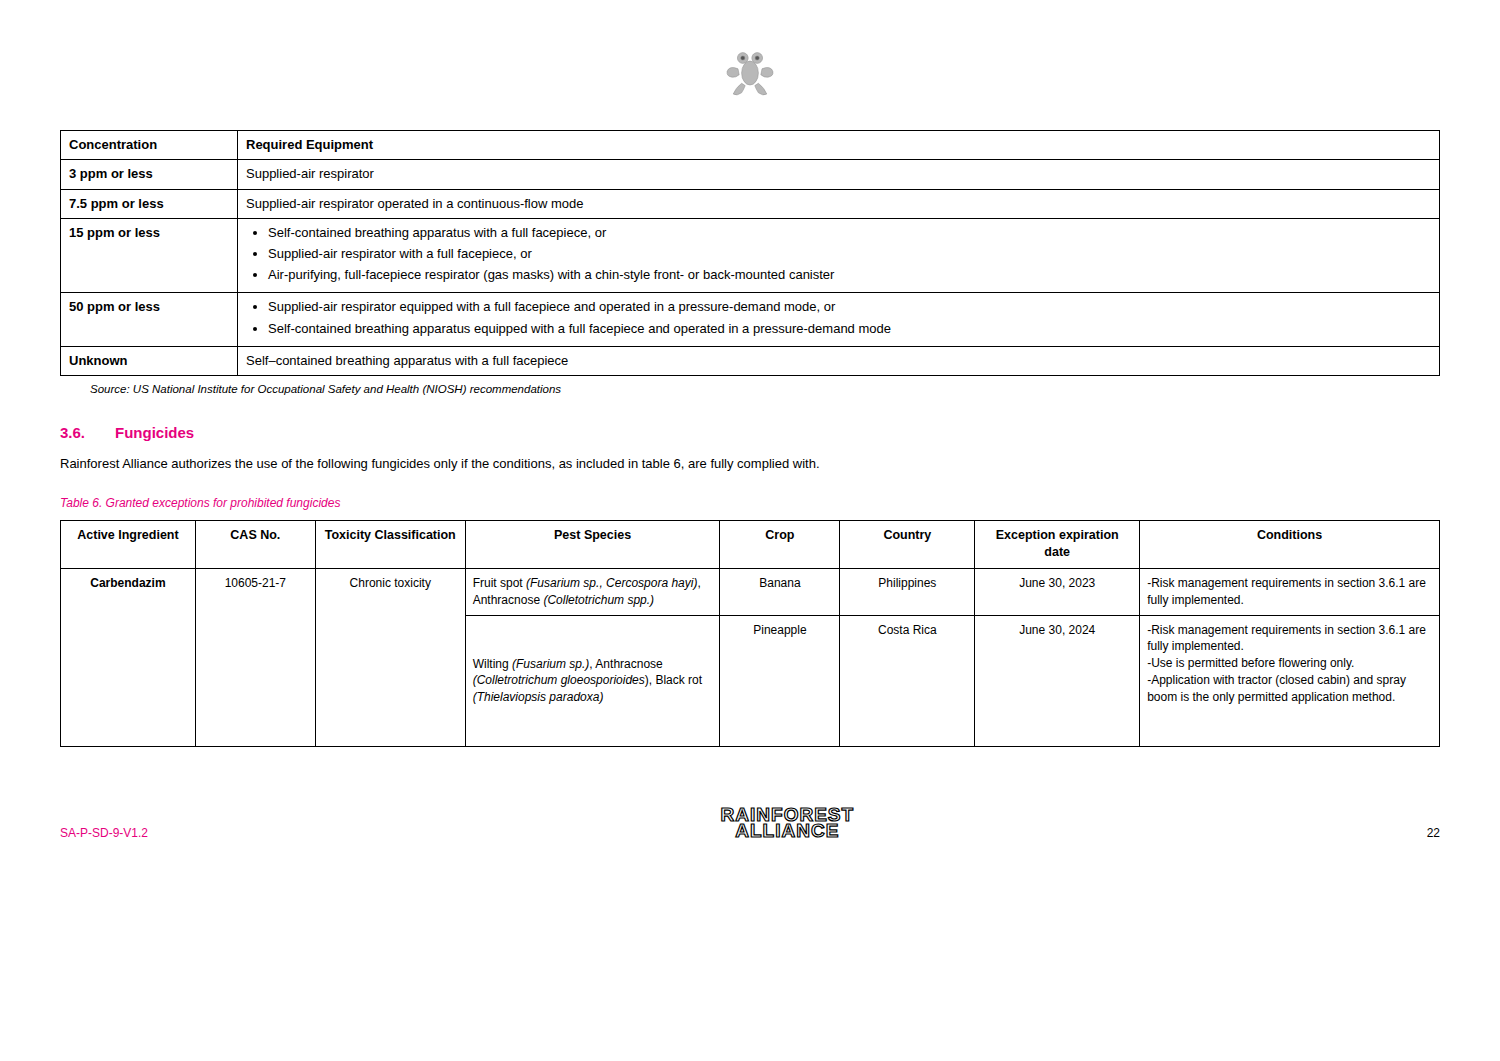| Concentration | Required Equipment |
| 3 ppm or less | Supplied-air respirator |
| 7.5 ppm or less | Supplied-air respirator operated in a continuous-flow mode |
| 15 ppm or less | Self-contained breathing apparatus with a full facepiece, or Supplied-air respirator with a full facepiece, or Air-purifying, full-facepiece respirator (gas masks) with a chin-style front- or back-mounted canister |
| 50 ppm or less | Supplied-air respirator equipped with a full facepiece and operated in a pressure-demand mode, or Self-contained breathing apparatus equipped with a full facepiece and operated in a pressure-demand mode |
| Unknown | Self–contained breathing apparatus with a full facepiece |
Source: US National Institute for Occupational Safety and Health (NIOSH) recommendations
3.6. Fungicides
Rainforest Alliance authorizes the use of the following fungicides only if the conditions, as included in table 6, are fully complied with.
Table 6. Granted exceptions for prohibited fungicides
| Active Ingredient | CAS No. | Toxicity Classification | Pest Species | Crop | Country | Exception expiration date | Conditions |
| --- | --- | --- | --- | --- | --- | --- | --- |
| Carbendazim | 10605-21-7 | Chronic toxicity | Fruit spot (Fusarium sp., Cercospora hayi) , Anthracnose (Colletotrichum spp.) | Banana | Philippines | June 30, 2023 | -Risk management requirements in section 3.6.1 are fully implemented. |
| Wilting (Fusarium sp.) , Anthracnose (Colletrotrichum gloeosporioides ), Black rot (Thielaviopsis paradoxa) | Pineapple | Costa Rica | June 30, 2024 | -Risk management requirements in section 3.6.1 are fully implemented. -Use is permitted before flowering only. -Application with tractor (closed cabin) and spray boom is the only permitted application method. |
SA-P-SD-9-V1.2
RAINFOREST
ALLIANCE
22